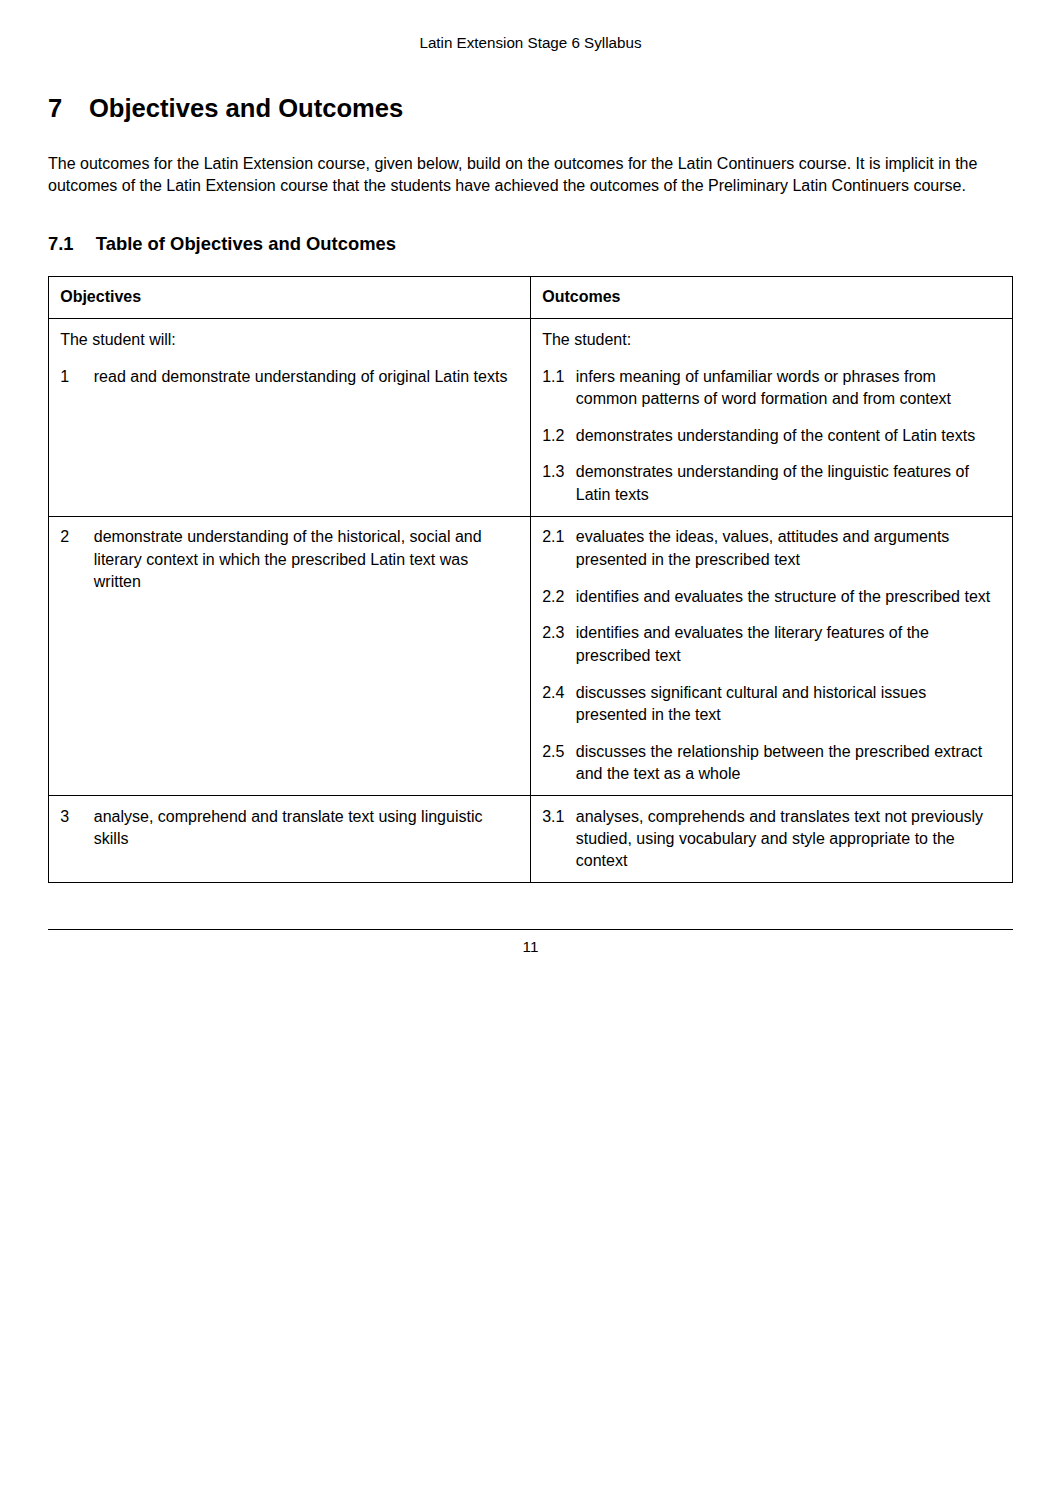Latin Extension Stage 6 Syllabus
7 Objectives and Outcomes
The outcomes for the Latin Extension course, given below, build on the outcomes for the Latin Continuers course. It is implicit in the outcomes of the Latin Extension course that the students have achieved the outcomes of the Preliminary Latin Continuers course.
7.1 Table of Objectives and Outcomes
| Objectives | Outcomes |
| --- | --- |
| The student will: 1 read and demonstrate understanding of original Latin texts | The student: 1.1 infers meaning of unfamiliar words or phrases from common patterns of word formation and from context 1.2 demonstrates understanding of the content of Latin texts 1.3 demonstrates understanding of the linguistic features of Latin texts |
| 2 demonstrate understanding of the historical, social and literary context in which the prescribed Latin text was written | 2.1 evaluates the ideas, values, attitudes and arguments presented in the prescribed text 2.2 identifies and evaluates the structure of the prescribed text 2.3 identifies and evaluates the literary features of the prescribed text 2.4 discusses significant cultural and historical issues presented in the text 2.5 discusses the relationship between the prescribed extract and the text as a whole |
| 3 analyse, comprehend and translate text using linguistic skills | 3.1 analyses, comprehends and translates text not previously studied, using vocabulary and style appropriate to the context |
11